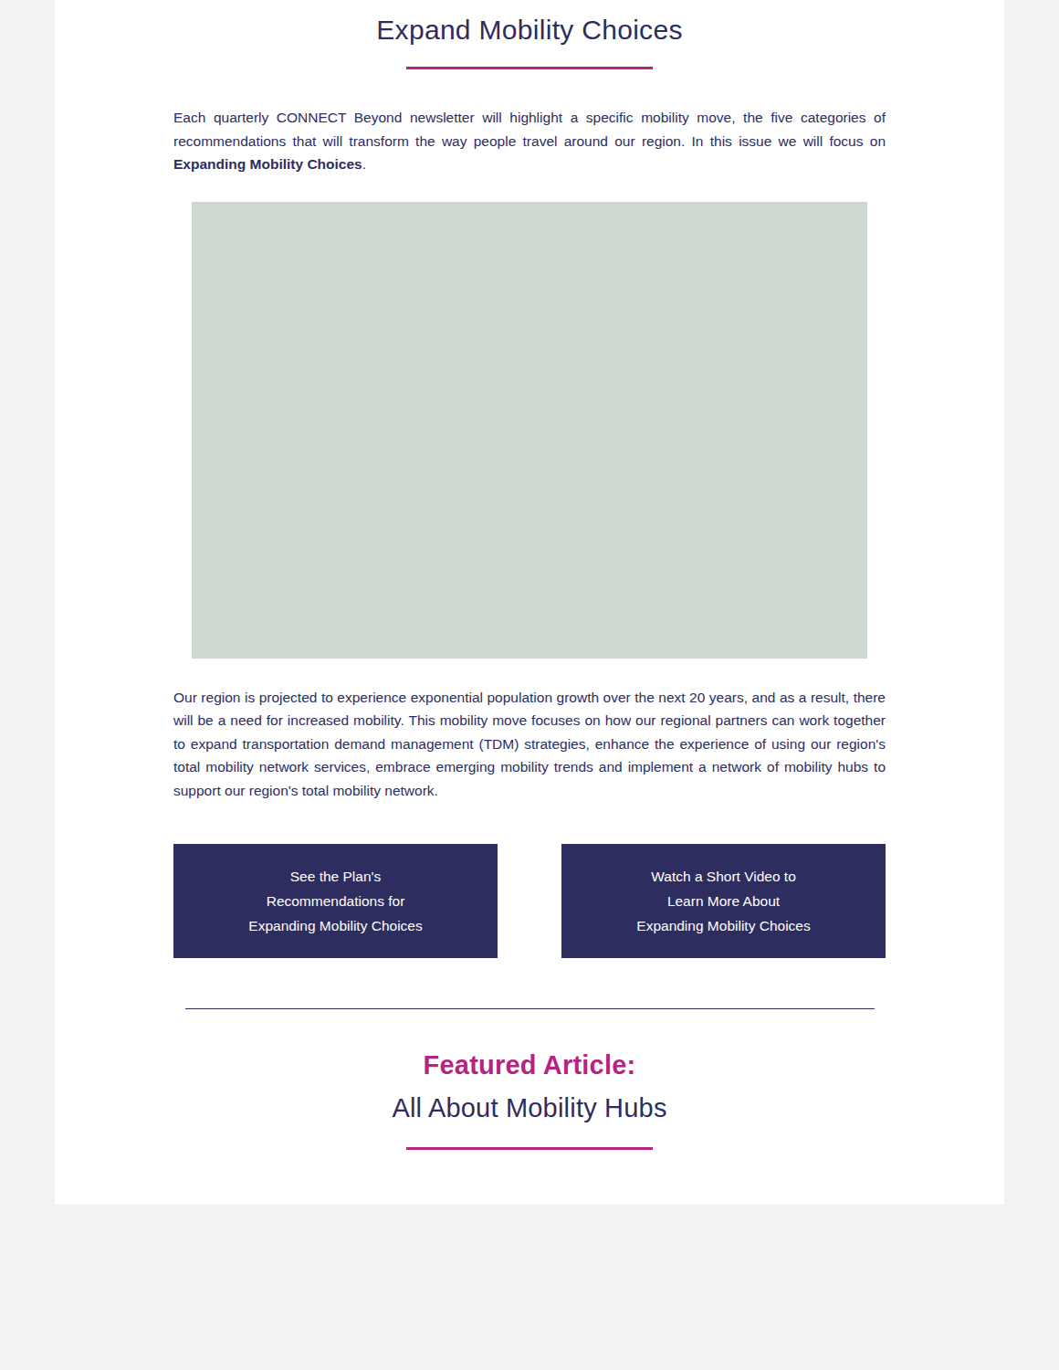Expand Mobility Choices
Each quarterly CONNECT Beyond newsletter will highlight a specific mobility move, the five categories of recommendations that will transform the way people travel around our region. In this issue we will focus on Expanding Mobility Choices.
Our region is projected to experience exponential population growth over the next 20 years, and as a result, there will be a need for increased mobility. This mobility move focuses on how our regional partners can work together to expand transportation demand management (TDM) strategies, enhance the experience of using our region's total mobility network services, embrace emerging mobility trends and implement a network of mobility hubs to support our region's total mobility network.
See the Plan's
Recommendations for
Expanding Mobility Choices Watch a Short Video to
Learn More About
Expanding Mobility Choices
Featured Article: All About Mobility Hubs